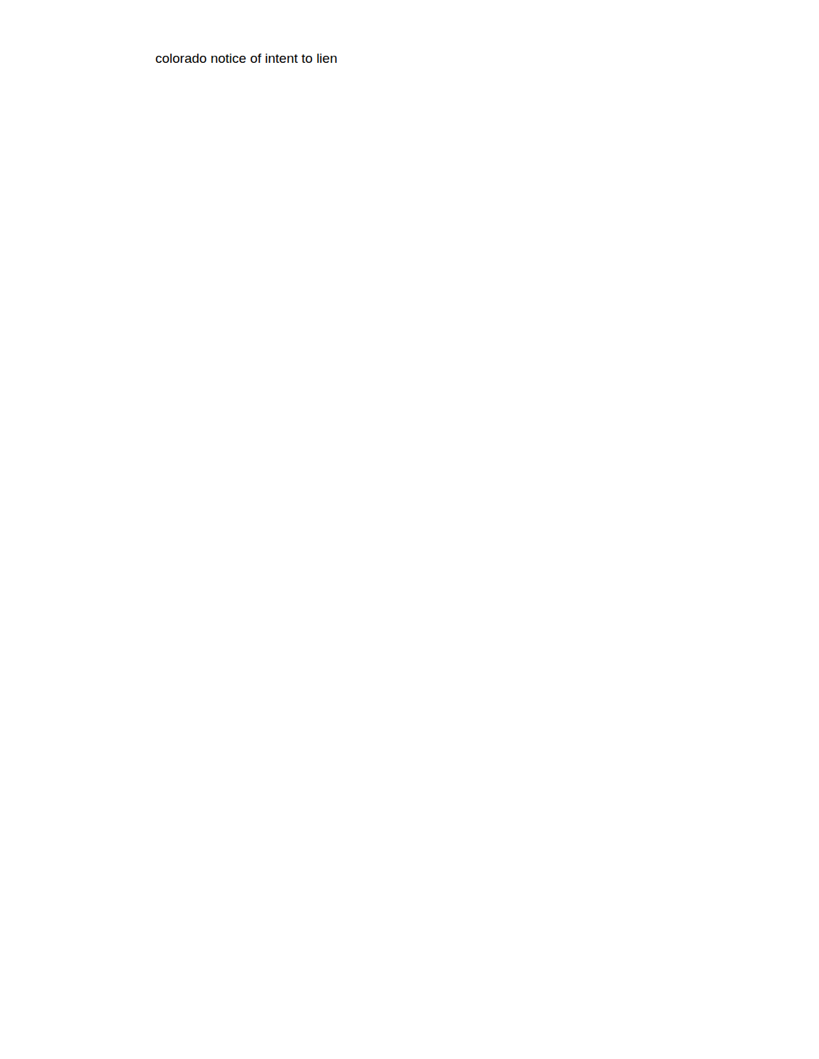colorado notice of intent to lien